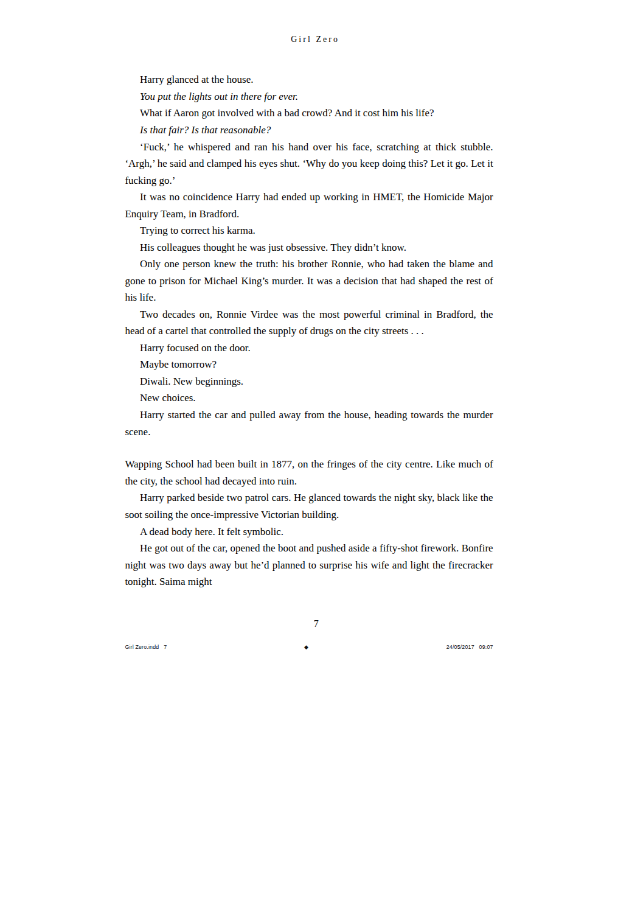Girl Zero
Harry glanced at the house.
You put the lights out in there for ever.
What if Aaron got involved with a bad crowd? And it cost him his life?
Is that fair? Is that reasonable?
‘Fuck,’ he whispered and ran his hand over his face, scratching at thick stubble. ‘Argh,’ he said and clamped his eyes shut. ‘Why do you keep doing this? Let it go. Let it fucking go.’
It was no coincidence Harry had ended up working in HMET, the Homicide Major Enquiry Team, in Bradford.
Trying to correct his karma.
His colleagues thought he was just obsessive. They didn’t know.
Only one person knew the truth: his brother Ronnie, who had taken the blame and gone to prison for Michael King’s murder. It was a decision that had shaped the rest of his life.
Two decades on, Ronnie Virdee was the most powerful criminal in Bradford, the head of a cartel that controlled the supply of drugs on the city streets . . .
Harry focused on the door.
Maybe tomorrow?
Diwali. New beginnings.
New choices.
Harry started the car and pulled away from the house, heading towards the murder scene.
Wapping School had been built in 1877, on the fringes of the city centre. Like much of the city, the school had decayed into ruin.
Harry parked beside two patrol cars. He glanced towards the night sky, black like the soot soiling the once-impressive Victorian building.
A dead body here. It felt symbolic.
He got out of the car, opened the boot and pushed aside a fifty-shot firework. Bonfire night was two days away but he’d planned to surprise his wife and light the firecracker tonight. Saima might
7
Girl Zero.indd 7 ◆ 24/05/2017 09:07